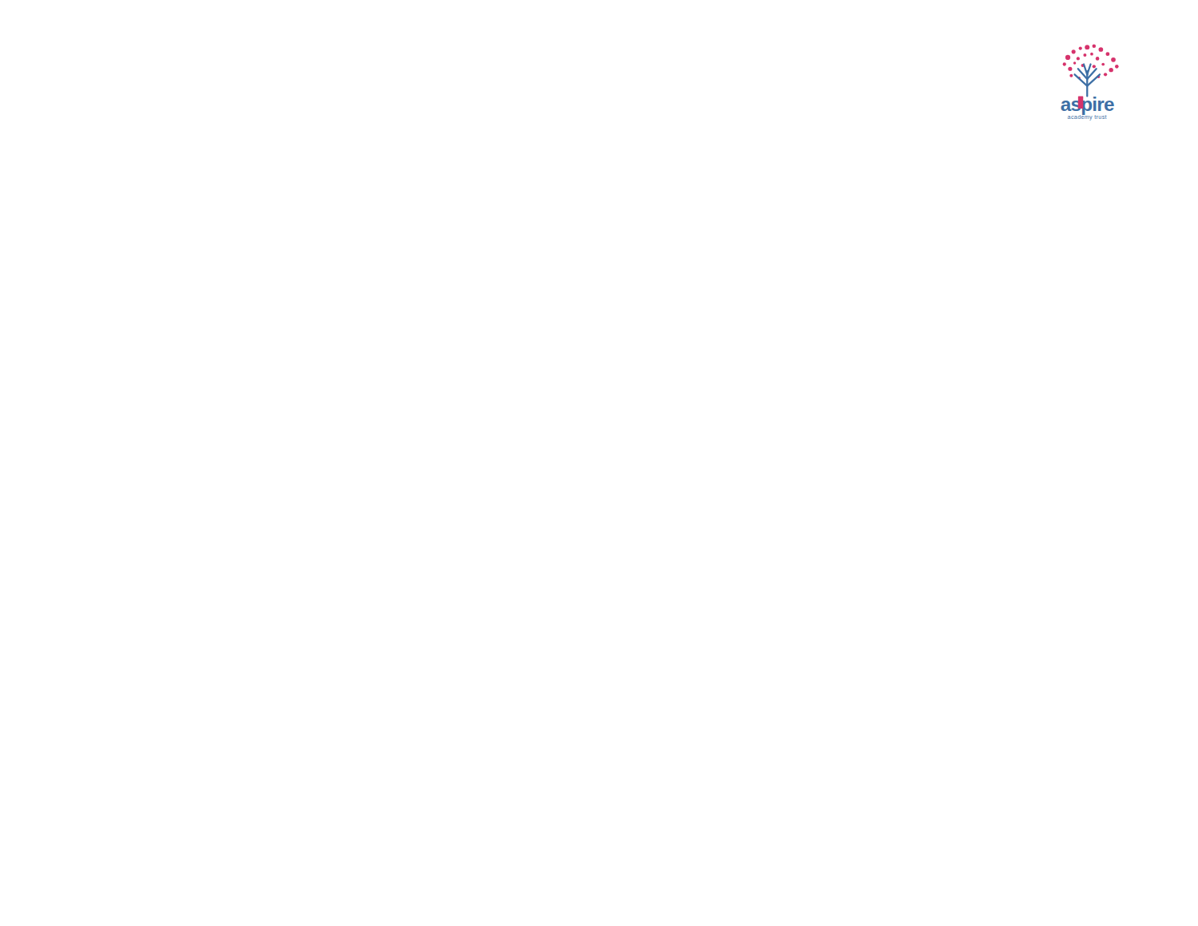aspire academy trust